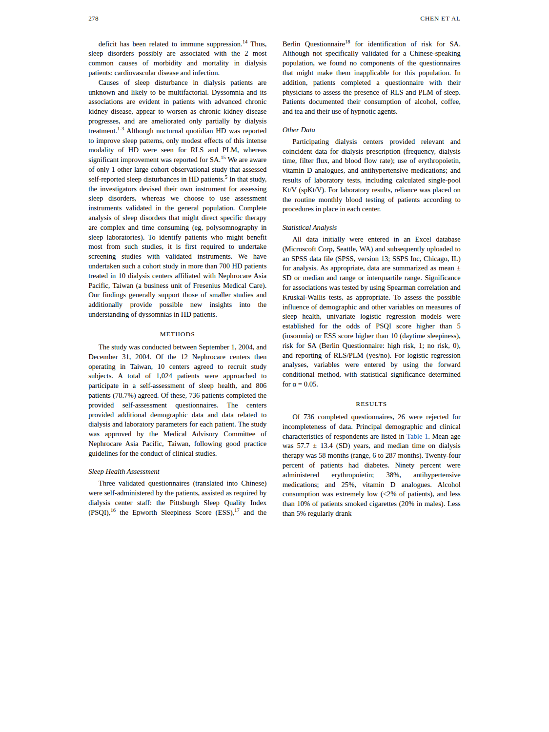278 Chen et al
deficit has been related to immune suppression.14 Thus, sleep disorders possibly are associated with the 2 most common causes of morbidity and mortality in dialysis patients: cardiovascular disease and infection.
Causes of sleep disturbance in dialysis patients are unknown and likely to be multifactorial. Dyssomnia and its associations are evident in patients with advanced chronic kidney disease, appear to worsen as chronic kidney disease progresses, and are ameliorated only partially by dialysis treatment.1-3 Although nocturnal quotidian HD was reported to improve sleep patterns, only modest effects of this intense modality of HD were seen for RLS and PLM, whereas significant improvement was reported for SA.15 We are aware of only 1 other large cohort observational study that assessed self-reported sleep disturbances in HD patients.5 In that study, the investigators devised their own instrument for assessing sleep disorders, whereas we choose to use assessment instruments validated in the general population. Complete analysis of sleep disorders that might direct specific therapy are complex and time consuming (eg, polysomnography in sleep laboratories). To identify patients who might benefit most from such studies, it is first required to undertake screening studies with validated instruments. We have undertaken such a cohort study in more than 700 HD patients treated in 10 dialysis centers affiliated with Nephrocare Asia Pacific, Taiwan (a business unit of Fresenius Medical Care). Our findings generally support those of smaller studies and additionally provide possible new insights into the understanding of dyssomnias in HD patients.
Methods
The study was conducted between September 1, 2004, and December 31, 2004. Of the 12 Nephrocare centers then operating in Taiwan, 10 centers agreed to recruit study subjects. A total of 1,024 patients were approached to participate in a self-assessment of sleep health, and 806 patients (78.7%) agreed. Of these, 736 patients completed the provided self-assessment questionnaires. The centers provided additional demographic data and data related to dialysis and laboratory parameters for each patient. The study was approved by the Medical Advisory Committee of Nephrocare Asia Pacific, Taiwan, following good practice guidelines for the conduct of clinical studies.
Sleep Health Assessment
Three validated questionnaires (translated into Chinese) were self-administered by the patients, assisted as required by dialysis center staff: the Pittsburgh Sleep Quality Index (PSQI),16 the Epworth Sleepiness Score (ESS),17 and the Berlin Questionnaire18 for identification of risk for SA. Although not specifically validated for a Chinese-speaking population, we found no components of the questionnaires that might make them inapplicable for this population. In addition, patients completed a questionnaire with their physicians to assess the presence of RLS and PLM of sleep. Patients documented their consumption of alcohol, coffee, and tea and their use of hypnotic agents.
Other Data
Participating dialysis centers provided relevant and coincident data for dialysis prescription (frequency, dialysis time, filter flux, and blood flow rate); use of erythropoietin, vitamin D analogues, and antihypertensive medications; and results of laboratory tests, including calculated single-pool Kt/V (spKt/V). For laboratory results, reliance was placed on the routine monthly blood testing of patients according to procedures in place in each center.
Statistical Analysis
All data initially were entered in an Excel database (Microscoft Corp, Seattle, WA) and subsequently uploaded to an SPSS data file (SPSS, version 13; SSPS Inc, Chicago, IL) for analysis. As appropriate, data are summarized as mean ± SD or median and range or interquartile range. Significance for associations was tested by using Spearman correlation and Kruskal-Wallis tests, as appropriate. To assess the possible influence of demographic and other variables on measures of sleep health, univariate logistic regression models were established for the odds of PSQI score higher than 5 (insomnia) or ESS score higher than 10 (daytime sleepiness), risk for SA (Berlin Questionnaire: high risk, 1; no risk, 0), and reporting of RLS/PLM (yes/no). For logistic regression analyses, variables were entered by using the forward conditional method, with statistical significance determined for α = 0.05.
Results
Of 736 completed questionnaires, 26 were rejected for incompleteness of data. Principal demographic and clinical characteristics of respondents are listed in Table 1. Mean age was 57.7 ± 13.4 (SD) years, and median time on dialysis therapy was 58 months (range, 6 to 287 months). Twenty-four percent of patients had diabetes. Ninety percent were administered erythropoietin; 38%, antihypertensive medications; and 25%, vitamin D analogues. Alcohol consumption was extremely low (<2% of patients), and less than 10% of patients smoked cigarettes (20% in males). Less than 5% regularly drank